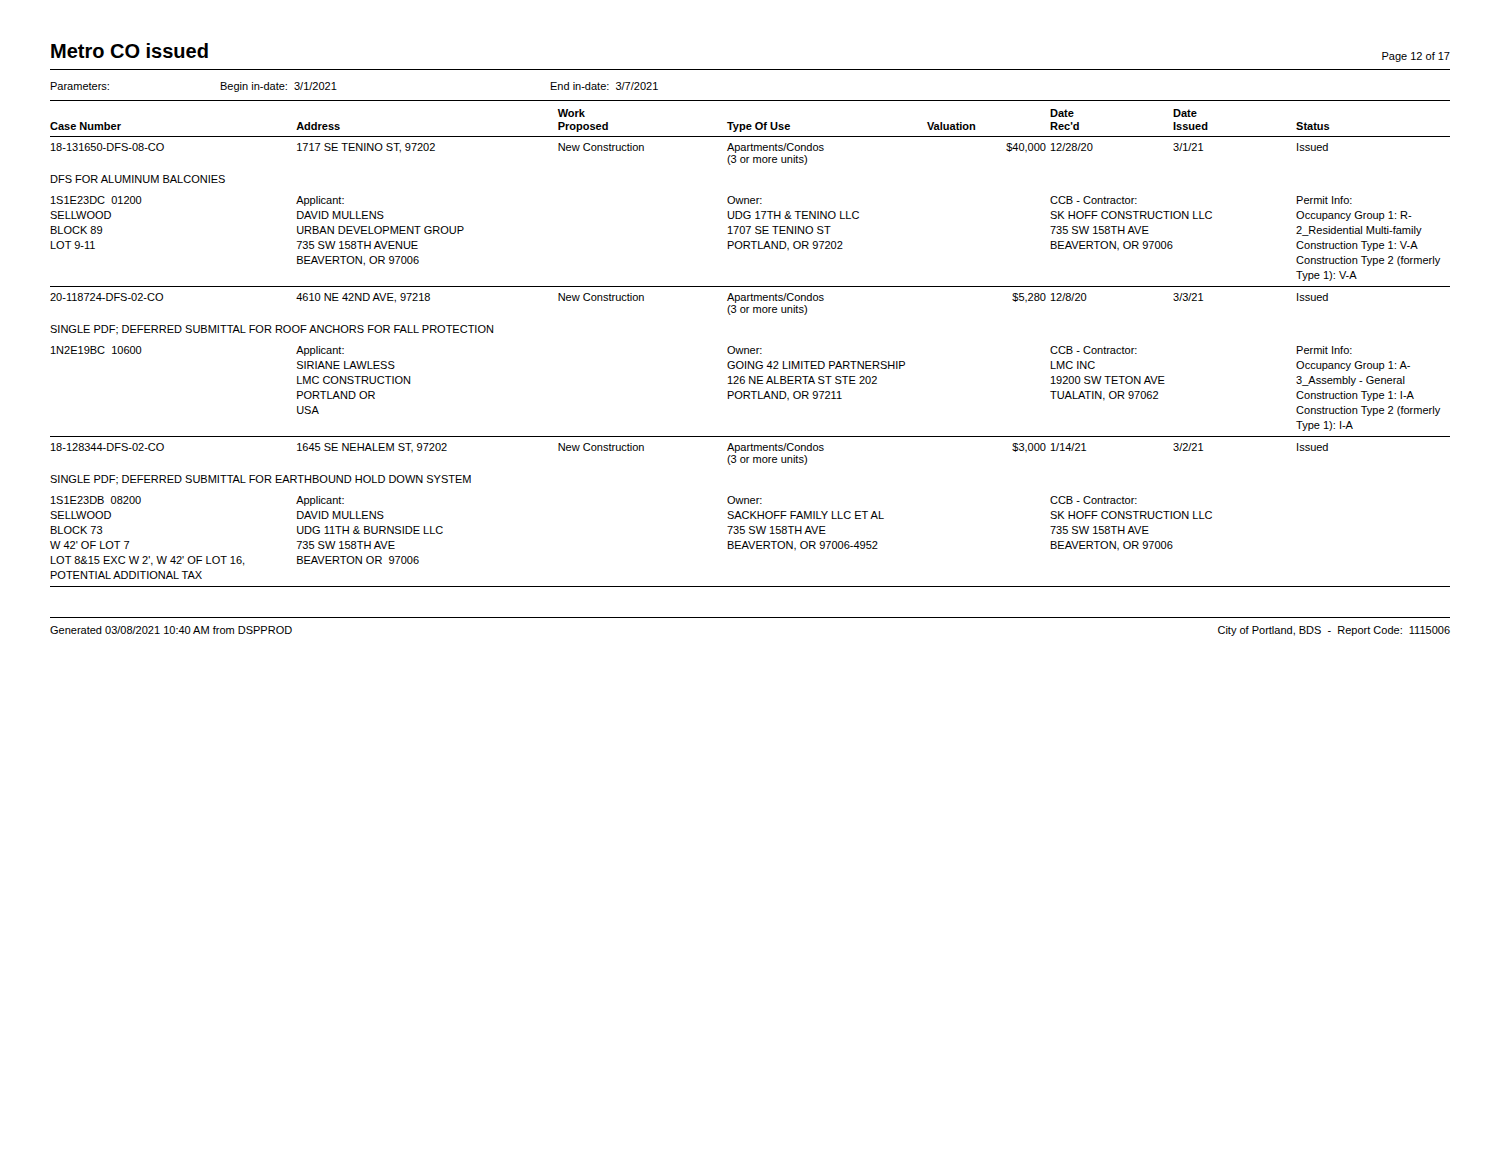Metro CO issued
Page 12 of 17
Parameters:
Begin in-date: 3/1/2021
End in-date: 3/7/2021
| Case Number | Address | Work Proposed | Type Of Use | Valuation | Date Rec'd | Date Issued | Status |
| --- | --- | --- | --- | --- | --- | --- | --- |
| 18-131650-DFS-08-CO | 1717 SE TENINO ST, 97202 | New Construction | Apartments/Condos (3 or more units) | $40,000 | 12/28/20 | 3/1/21 | Issued |
| DFS FOR ALUMINUM BALCONIES |
| 1S1E23DC 01200 SELLWOOD BLOCK 89 LOT 9-11 | Applicant: DAVID MULLENS URBAN DEVELOPMENT GROUP 735 SW 158TH AVENUE BEAVERTON, OR 97006 | Owner: UDG 17TH & TENINO LLC 1707 SE TENINO ST PORTLAND, OR 97202 | CCB - Contractor: SK HOFF CONSTRUCTION LLC 735 SW 158TH AVE BEAVERTON, OR 97006 | Permit Info: Occupancy Group 1: R-2_Residential Multi-family Construction Type 1: V-A Construction Type 2 (formerly Type 1): V-A |
| 20-118724-DFS-02-CO | 4610 NE 42ND AVE, 97218 | New Construction | Apartments/Condos (3 or more units) | $5,280 | 12/8/20 | 3/3/21 | Issued |
| SINGLE PDF; DEFERRED SUBMITTAL FOR ROOF ANCHORS FOR FALL PROTECTION |
| 1N2E19BC 10600 | Applicant: SIRIANE LAWLESS LMC CONSTRUCTION PORTLAND OR USA | Owner: GOING 42 LIMITED PARTNERSHIP 126 NE ALBERTA ST STE 202 PORTLAND, OR 97211 | CCB - Contractor: LMC INC 19200 SW TETON AVE TUALATIN, OR 97062 | Permit Info: Occupancy Group 1: A-3_Assembly - General Construction Type 1: I-A Construction Type 2 (formerly Type 1): I-A |
| 18-128344-DFS-02-CO | 1645 SE NEHALEM ST, 97202 | New Construction | Apartments/Condos (3 or more units) | $3,000 | 1/14/21 | 3/2/21 | Issued |
| SINGLE PDF; DEFERRED SUBMITTAL FOR EARTHBOUND HOLD DOWN SYSTEM |
| 1S1E23DB 08200 SELLWOOD BLOCK 73 W 42' OF LOT 7 LOT 8&15 EXC W 2', W 42' OF LOT 16, POTENTIAL ADDITIONAL TAX | Applicant: DAVID MULLENS UDG 11TH & BURNSIDE LLC 735 SW 158TH AVE BEAVERTON OR 97006 | Owner: SACKHOFF FAMILY LLC ET AL 735 SW 158TH AVE BEAVERTON, OR 97006-4952 | CCB - Contractor: SK HOFF CONSTRUCTION LLC 735 SW 158TH AVE BEAVERTON, OR 97006 | |
Generated 03/08/2021 10:40 AM from DSPPROD
City of Portland, BDS - Report Code: 1115006